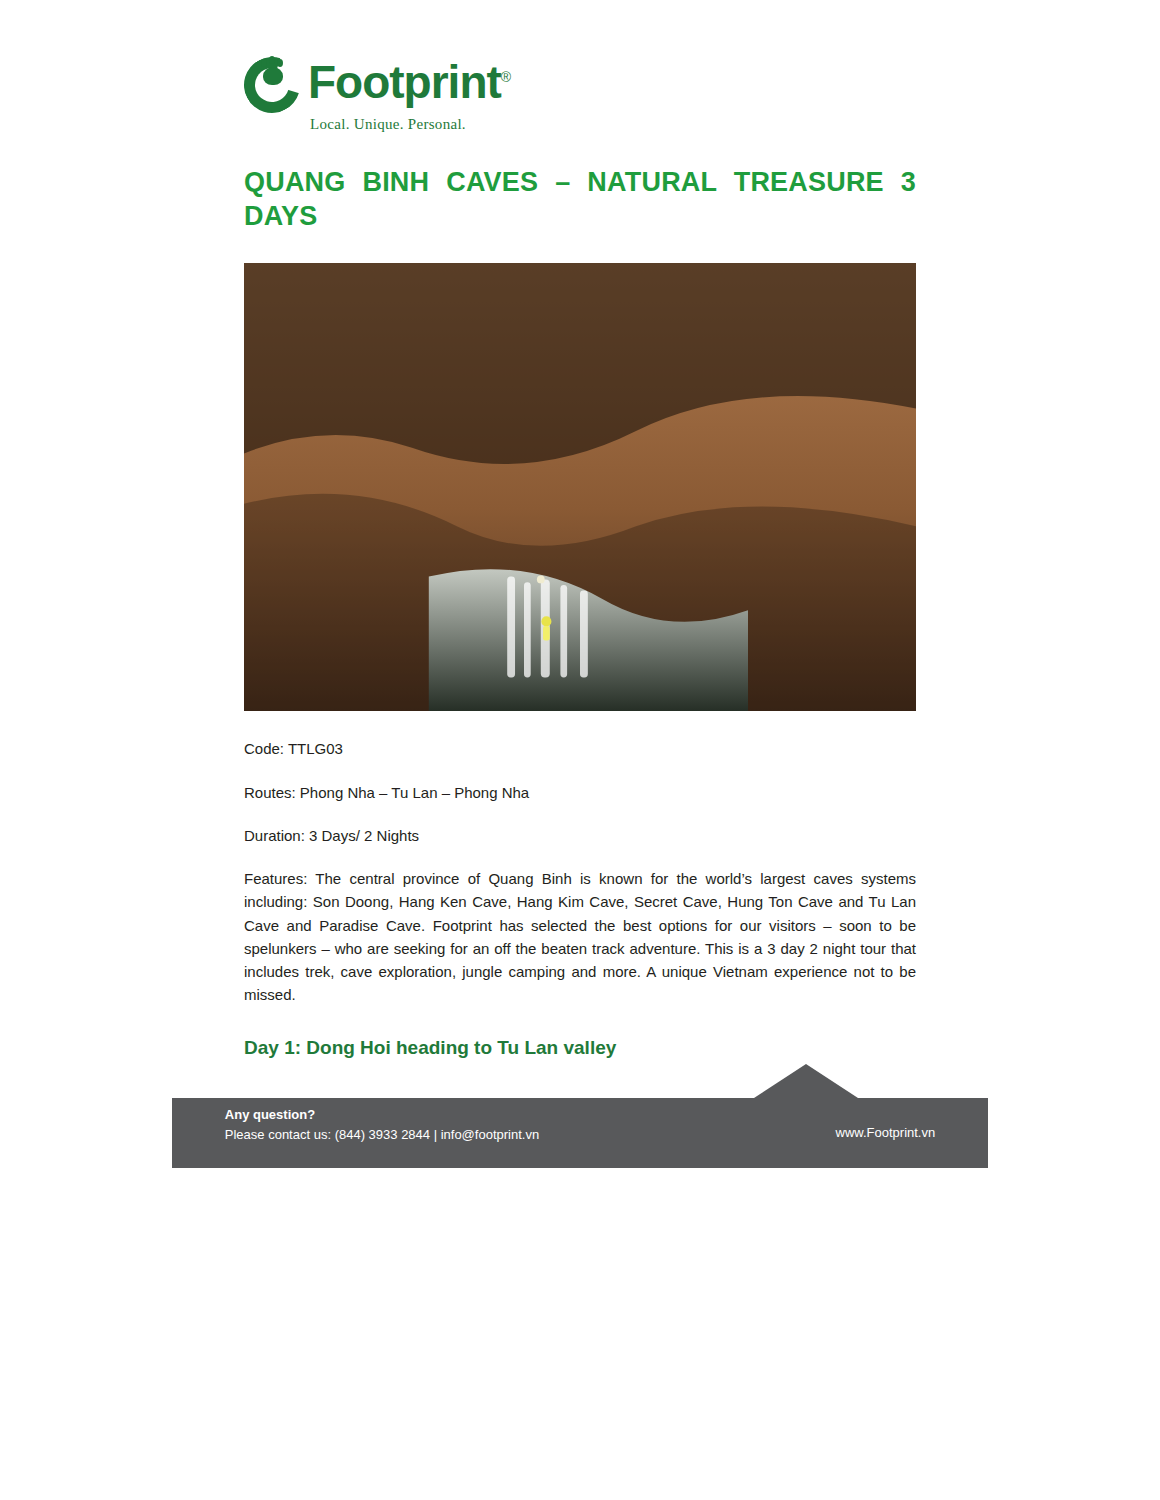Footprint®
Local. Unique. Personal.
QUANG BINH CAVES – NATURAL TREASURE 3 DAYS
Code: TTLG03
Routes: Phong Nha – Tu Lan – Phong Nha
Duration: 3 Days/ 2 Nights
Features: The central province of Quang Binh is known for the world’s largest caves systems including: Son Doong, Hang Ken Cave, Hang Kim Cave, Secret Cave, Hung Ton Cave and Tu Lan Cave and Paradise Cave. Footprint has selected the best options for our visitors – soon to be spelunkers – who are seeking for an off the beaten track adventure. This is a 3 day 2 night tour that includes trek, cave exploration, jungle camping and more. A unique Vietnam experience not to be missed.
Day 1: Dong Hoi heading to Tu Lan valley
Any question?
Please contact us: (844) 3933 2844 | info@footprint.vn
www.Footprint.vn